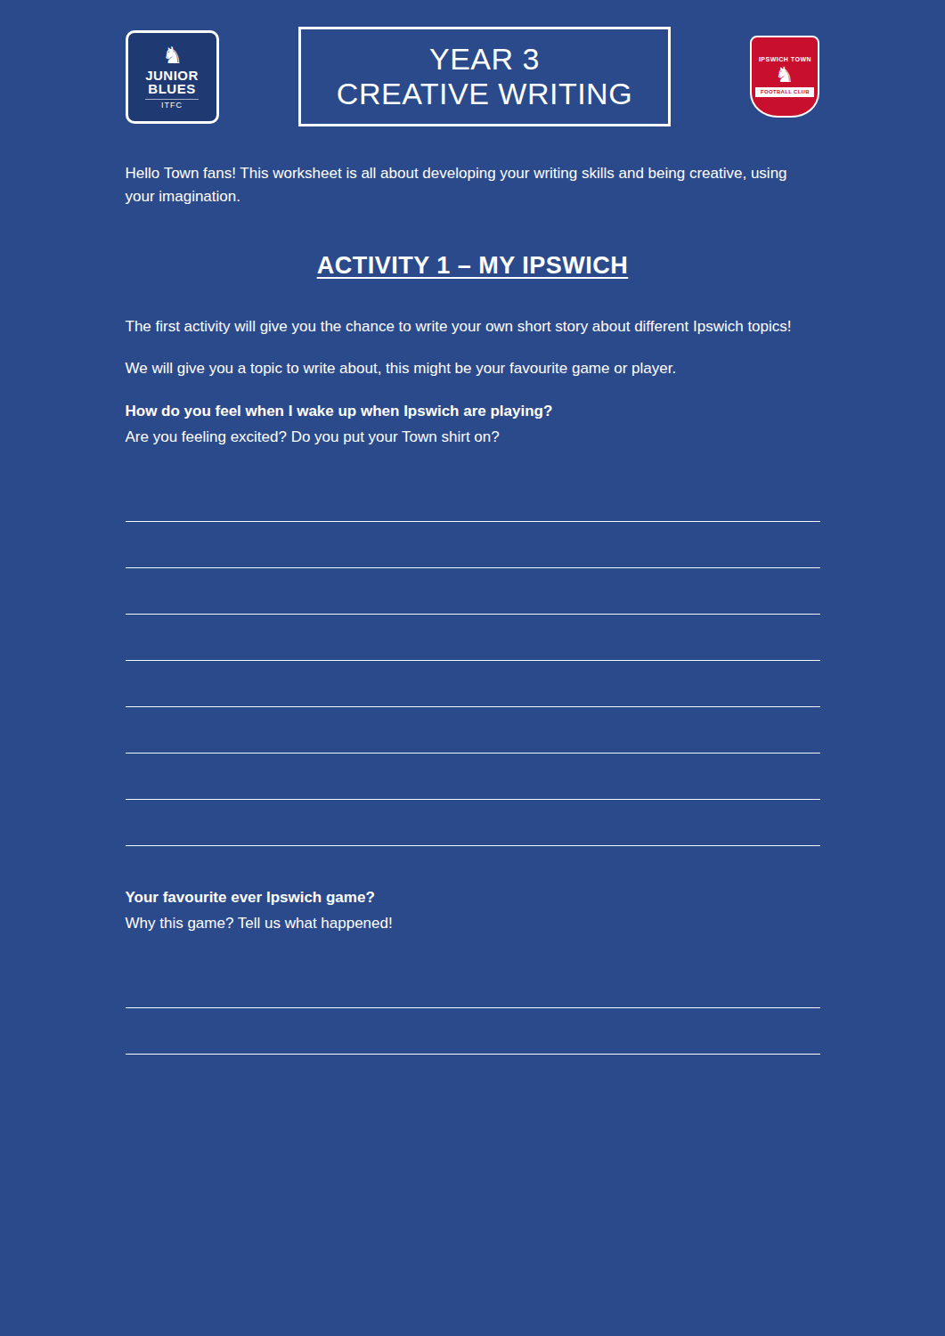♞
Junior
Blues
ITFC
YEAR 3
CREATIVE WRITING
IPSWICH TOWN
♞
FOOTBALL CLUB
Hello Town fans! This worksheet is all about developing your writing skills and being creative, using your imagination.
ACTIVITY 1 – MY IPSWICH
The first activity will give you the chance to write your own short story about different Ipswich topics!
We will give you a topic to write about, this might be your favourite game or player.
How do you feel when I wake up when Ipswich are playing?
Are you feeling excited? Do you put your Town shirt on?
Your favourite ever Ipswich game?
Why this game? Tell us what happened!